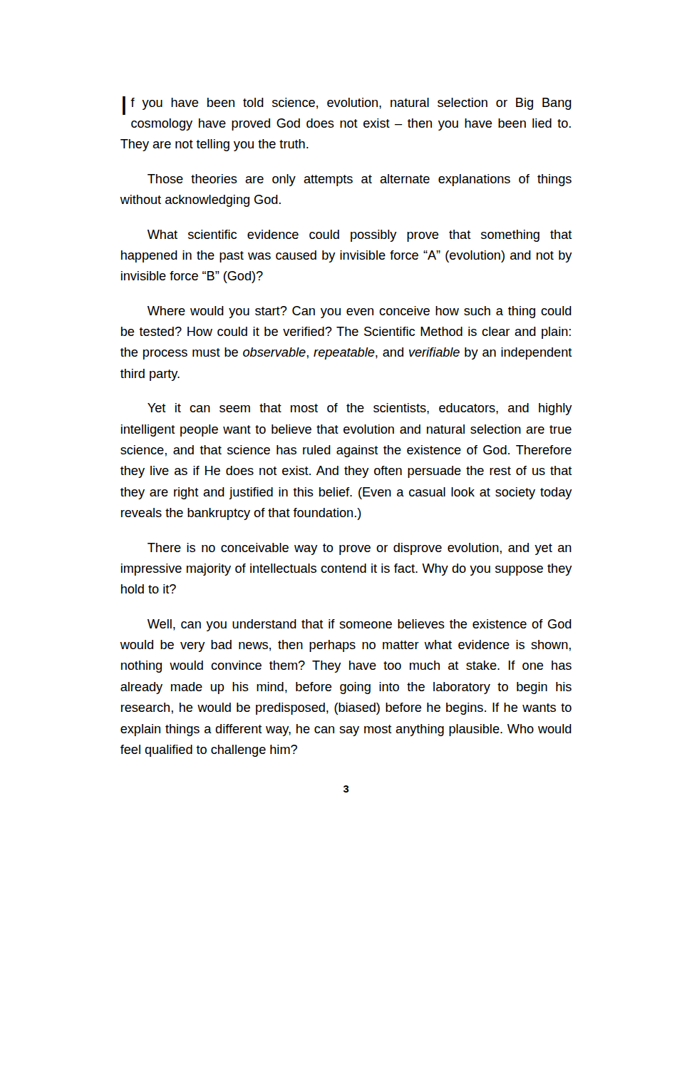If you have been told science, evolution, natural selection or Big Bang cosmology have proved God does not exist – then you have been lied to. They are not telling you the truth.
Those theories are only attempts at alternate explanations of things without acknowledging God.
What scientific evidence could possibly prove that something that happened in the past was caused by invisible force “A” (evolution) and not by invisible force “B” (God)?
Where would you start? Can you even conceive how such a thing could be tested? How could it be verified? The Scientific Method is clear and plain: the process must be observable, repeatable, and verifiable by an independent third party.
Yet it can seem that most of the scientists, educators, and highly intelligent people want to believe that evolution and natural selection are true science, and that science has ruled against the existence of God. Therefore they live as if He does not exist. And they often persuade the rest of us that they are right and justified in this belief. (Even a casual look at society today reveals the bankruptcy of that foundation.)
There is no conceivable way to prove or disprove evolution, and yet an impressive majority of intellectuals contend it is fact. Why do you suppose they hold to it?
Well, can you understand that if someone believes the existence of God would be very bad news, then perhaps no matter what evidence is shown, nothing would convince them? They have too much at stake. If one has already made up his mind, before going into the laboratory to begin his research, he would be predisposed, (biased) before he begins. If he wants to explain things a different way, he can say most anything plausible. Who would feel qualified to challenge him?
3